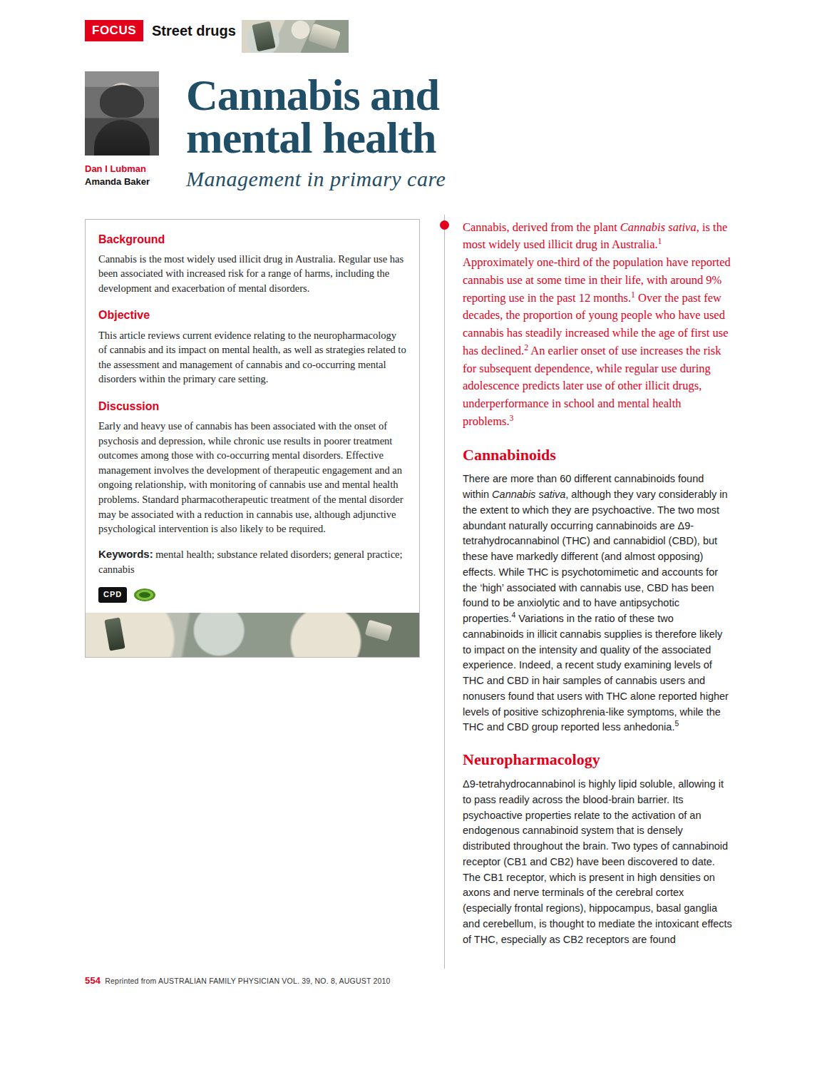FOCUS
Street drugs
Dan I Lubman
Amanda Baker
Cannabis and
mental health
Management in primary care
Background
Cannabis is the most widely used illicit drug in Australia. Regular use has been associated with increased risk for a range of harms, including the development and exacerbation of mental disorders.
Objective
This article reviews current evidence relating to the neuropharmacology of cannabis and its impact on mental health, as well as strategies related to the assessment and management of cannabis and co-occurring mental disorders within the primary care setting.
Discussion
Early and heavy use of cannabis has been associated with the onset of psychosis and depression, while chronic use results in poorer treatment outcomes among those with co-occurring mental disorders. Effective management involves the development of therapeutic engagement and an ongoing relationship, with monitoring of cannabis use and mental health problems. Standard pharmacotherapeutic treatment of the mental disorder may be associated with a reduction in cannabis use, although adjunctive psychological intervention is also likely to be required.
Keywords: mental health; substance related disorders; general practice; cannabis
CPD
Cannabis, derived from the plant Cannabis sativa, is the most widely used illicit drug in Australia.1 Approximately one-third of the population have reported cannabis use at some time in their life, with around 9% reporting use in the past 12 months.1 Over the past few decades, the proportion of young people who have used cannabis has steadily increased while the age of first use has declined.2 An earlier onset of use increases the risk for subsequent dependence, while regular use during adolescence predicts later use of other illicit drugs, underperformance in school and mental health problems.3
Cannabinoids
There are more than 60 different cannabinoids found within Cannabis sativa, although they vary considerably in the extent to which they are psychoactive. The two most abundant naturally occurring cannabinoids are Δ9-tetrahydrocannabinol (THC) and cannabidiol (CBD), but these have markedly different (and almost opposing) effects. While THC is psychotomimetic and accounts for the ‘high’ associated with cannabis use, CBD has been found to be anxiolytic and to have antipsychotic properties.4 Variations in the ratio of these two cannabinoids in illicit cannabis supplies is therefore likely to impact on the intensity and quality of the associated experience. Indeed, a recent study examining levels of THC and CBD in hair samples of cannabis users and nonusers found that users with THC alone reported higher levels of positive schizophrenia-like symptoms, while the THC and CBD group reported less anhedonia.5
Neuropharmacology
Δ9-tetrahydrocannabinol is highly lipid soluble, allowing it to pass readily across the blood-brain barrier. Its psychoactive properties relate to the activation of an endogenous cannabinoid system that is densely distributed throughout the brain. Two types of cannabinoid receptor (CB1 and CB2) have been discovered to date. The CB1 receptor, which is present in high densities on axons and nerve terminals of the cerebral cortex (especially frontal regions), hippocampus, basal ganglia and cerebellum, is thought to mediate the intoxicant effects of THC, especially as CB2 receptors are found
554 Reprinted from AUSTRALIAN FAMILY PHYSICIAN VOL. 39, NO. 8, AUGUST 2010